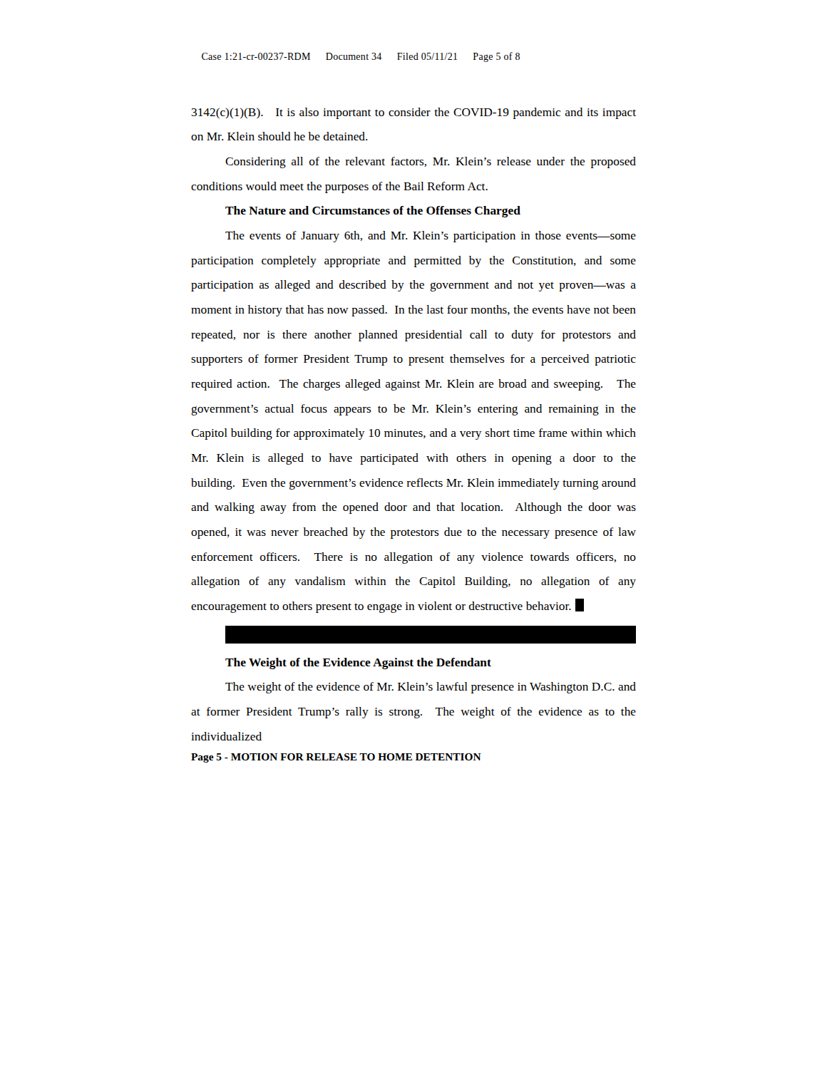Case 1:21-cr-00237-RDM Document 34 Filed 05/11/21 Page 5 of 8
3142(c)(1)(B). It is also important to consider the COVID-19 pandemic and its impact on Mr. Klein should he be detained.
Considering all of the relevant factors, Mr. Klein’s release under the proposed conditions would meet the purposes of the Bail Reform Act.
The Nature and Circumstances of the Offenses Charged
The events of January 6th, and Mr. Klein’s participation in those events—some participation completely appropriate and permitted by the Constitution, and some participation as alleged and described by the government and not yet proven—was a moment in history that has now passed. In the last four months, the events have not been repeated, nor is there another planned presidential call to duty for protestors and supporters of former President Trump to present themselves for a perceived patriotic required action. The charges alleged against Mr. Klein are broad and sweeping. The government’s actual focus appears to be Mr. Klein’s entering and remaining in the Capitol building for approximately 10 minutes, and a very short time frame within which Mr. Klein is alleged to have participated with others in opening a door to the building. Even the government’s evidence reflects Mr. Klein immediately turning around and walking away from the opened door and that location. Although the door was opened, it was never breached by the protestors due to the necessary presence of law enforcement officers. There is no allegation of any violence towards officers, no allegation of any vandalism within the Capitol Building, no allegation of any encouragement to others present to engage in violent or destructive behavior.
The Weight of the Evidence Against the Defendant
The weight of the evidence of Mr. Klein’s lawful presence in Washington D.C. and at former President Trump’s rally is strong. The weight of the evidence as to the individualized
Page 5 - MOTION FOR RELEASE TO HOME DETENTION